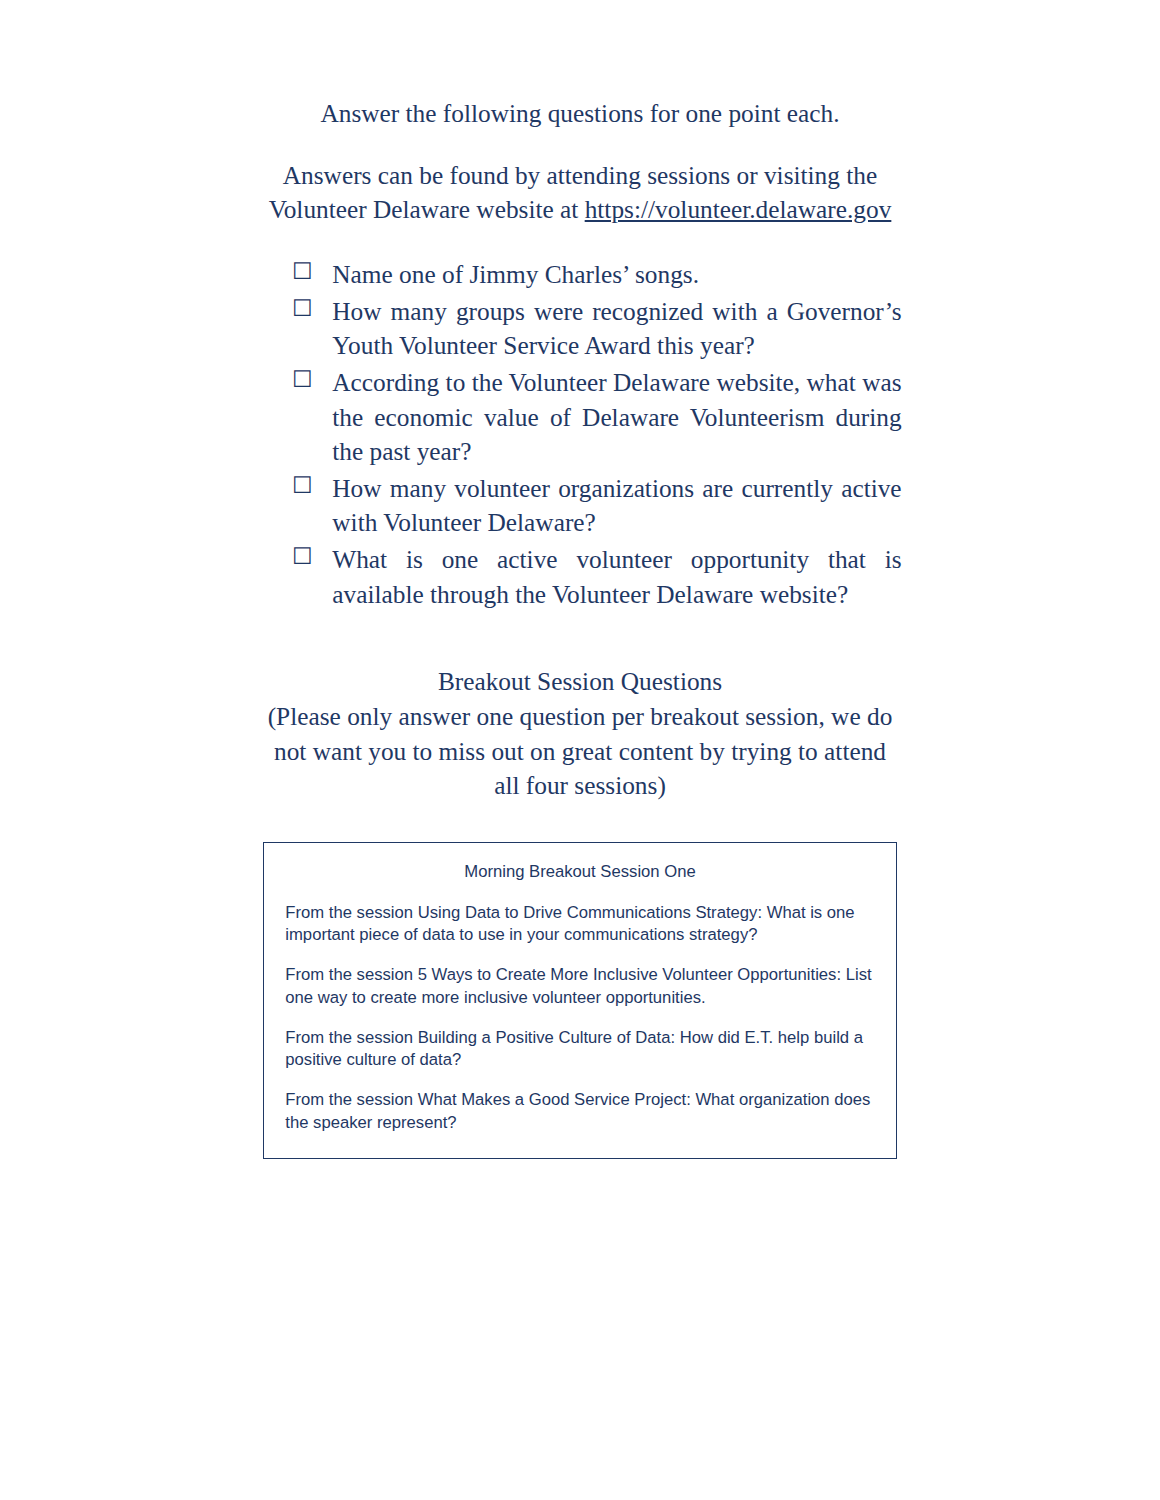Answer the following questions for one point each.
Answers can be found by attending sessions or visiting the Volunteer Delaware website at https://volunteer.delaware.gov
Name one of Jimmy Charles’ songs.
How many groups were recognized with a Governor’s Youth Volunteer Service Award this year?
According to the Volunteer Delaware website, what was the economic value of Delaware Volunteerism during the past year?
How many volunteer organizations are currently active with Volunteer Delaware?
What is one active volunteer opportunity that is available through the Volunteer Delaware website?
Breakout Session Questions
(Please only answer one question per breakout session, we do not want you to miss out on great content by trying to attend all four sessions)
Morning Breakout Session One
From the session Using Data to Drive Communications Strategy: What is one important piece of data to use in your communications strategy?
From the session 5 Ways to Create More Inclusive Volunteer Opportunities: List one way to create more inclusive volunteer opportunities.
From the session Building a Positive Culture of Data: How did E.T. help build a positive culture of data?
From the session What Makes a Good Service Project: What organization does the speaker represent?